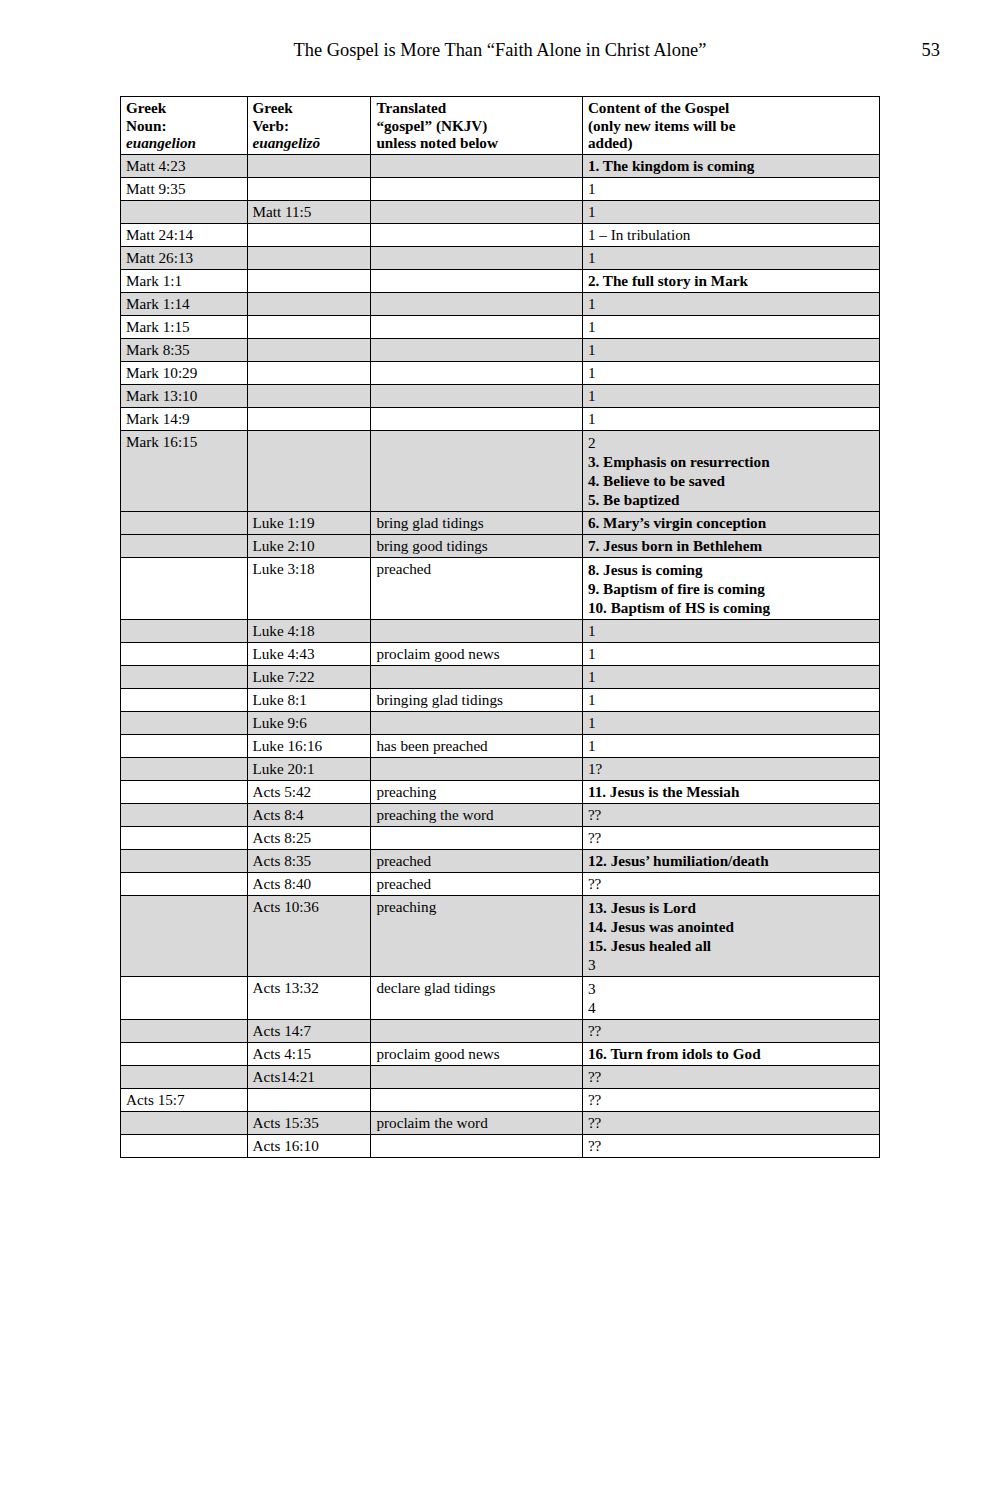The Gospel is More Than “Faith Alone in Christ Alone” 53
| Greek Noun: euangelion | Greek Verb: euangelizō | Translated “gospel” (NKJV) unless noted below | Content of the Gospel (only new items will be added) |
| --- | --- | --- | --- |
| Matt 4:23 | | | 1. The kingdom is coming |
| Matt 9:35 | | | 1 |
| | Matt 11:5 | | 1 |
| Matt 24:14 | | | 1 – In tribulation |
| Matt 26:13 | | | 1 |
| Mark 1:1 | | | 2. The full story in Mark |
| Mark 1:14 | | | 1 |
| Mark 1:15 | | | 1 |
| Mark 8:35 | | | 1 |
| Mark 10:29 | | | 1 |
| Mark 13:10 | | | 1 |
| Mark 14:9 | | | 1 |
| Mark 16:15 | | | 2 3. Emphasis on resurrection 4. Believe to be saved 5. Be baptized |
| | Luke 1:19 | bring glad tidings | 6. Mary’s virgin conception |
| | Luke 2:10 | bring good tidings | 7. Jesus born in Bethlehem |
| | Luke 3:18 | preached | 8. Jesus is coming 9. Baptism of fire is coming 10. Baptism of HS is coming |
| | Luke 4:18 | | 1 |
| | Luke 4:43 | proclaim good news | 1 |
| | Luke 7:22 | | 1 |
| | Luke 8:1 | bringing glad tidings | 1 |
| | Luke 9:6 | | 1 |
| | Luke 16:16 | has been preached | 1 |
| | Luke 20:1 | | 1? |
| | Acts 5:42 | preaching | 11. Jesus is the Messiah |
| | Acts 8:4 | preaching the word | ?? |
| | Acts 8:25 | | ?? |
| | Acts 8:35 | preached | 12. Jesus’ humiliation/death |
| | Acts 8:40 | preached | ?? |
| | Acts 10:36 | preaching | 13. Jesus is Lord 14. Jesus was anointed 15. Jesus healed all 3 |
| | Acts 13:32 | declare glad tidings | 3 4 |
| | Acts 14:7 | | ?? |
| | Acts 4:15 | proclaim good news | 16. Turn from idols to God |
| | Acts14:21 | | ?? |
| Acts 15:7 | | | ?? |
| | Acts 15:35 | proclaim the word | ?? |
| | Acts 16:10 | | ?? |